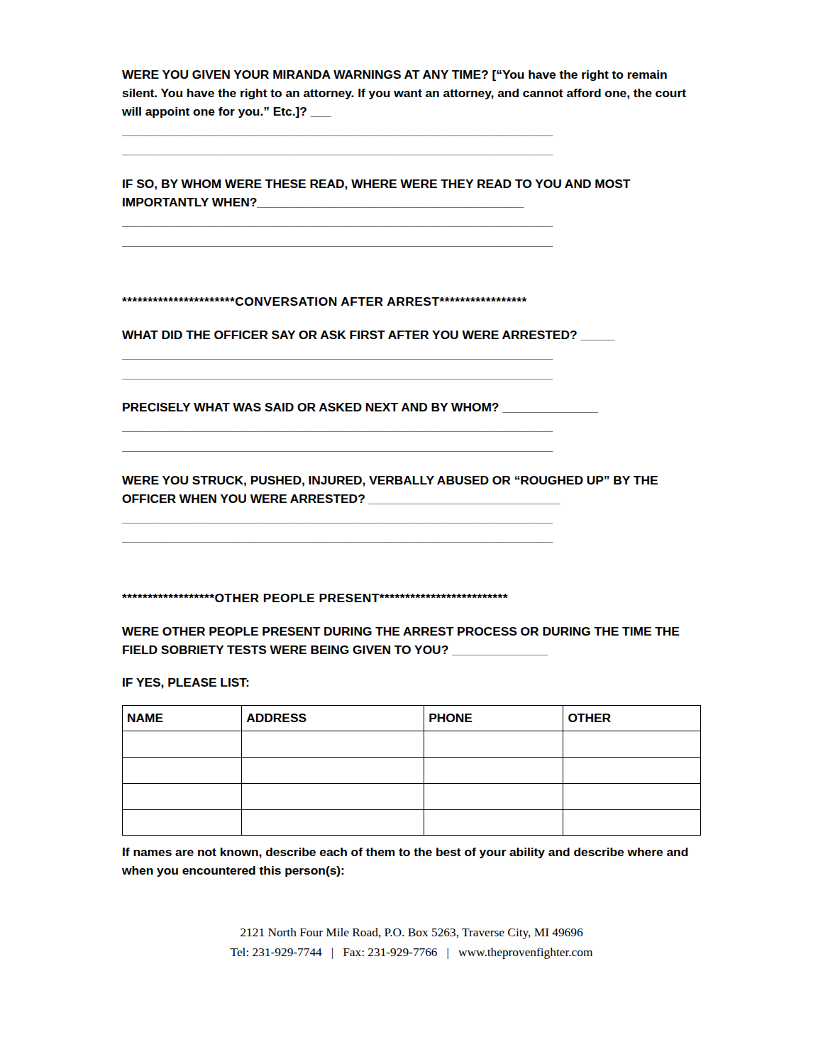WERE YOU GIVEN YOUR MIRANDA WARNINGS AT ANY TIME? [“You have the right to remain silent. You have the right to an attorney. If you want an attorney, and cannot afford one, the court will appoint one for you.” Etc.]? ___
_______________________________________________________________
_______________________________________________________________
IF SO, BY WHOM WERE THESE READ, WHERE WERE THEY READ TO YOU AND MOST IMPORTANTLY WHEN?_______________________________________
_______________________________________________________________
_______________________________________________________________
**********************CONVERSATION AFTER ARREST*****************
WHAT DID THE OFFICER SAY OR ASK FIRST AFTER YOU WERE ARRESTED? _____
_______________________________________________________________
_______________________________________________________________
PRECISELY WHAT WAS SAID OR ASKED NEXT AND BY WHOM? ______________
_______________________________________________________________
_______________________________________________________________
WERE YOU STRUCK, PUSHED, INJURED, VERBALLY ABUSED OR “ROUGHED UP” BY THE OFFICER WHEN YOU WERE ARRESTED? ____________________________
_______________________________________________________________
_______________________________________________________________
******************OTHER PEOPLE PRESENT*************************
WERE OTHER PEOPLE PRESENT DURING THE ARREST PROCESS OR DURING THE TIME THE FIELD SOBRIETY TESTS WERE BEING GIVEN TO YOU? ______________
IF YES, PLEASE LIST:
| NAME | ADDRESS | PHONE | OTHER |
| --- | --- | --- | --- |
If names are not known, describe each of them to the best of your ability and describe where and when you encountered this person(s):
2121 North Four Mile Road, P.O. Box 5263, Traverse City, MI 49696
Tel: 231-929-7744 | Fax: 231-929-7766 | www.theprovenfighter.com